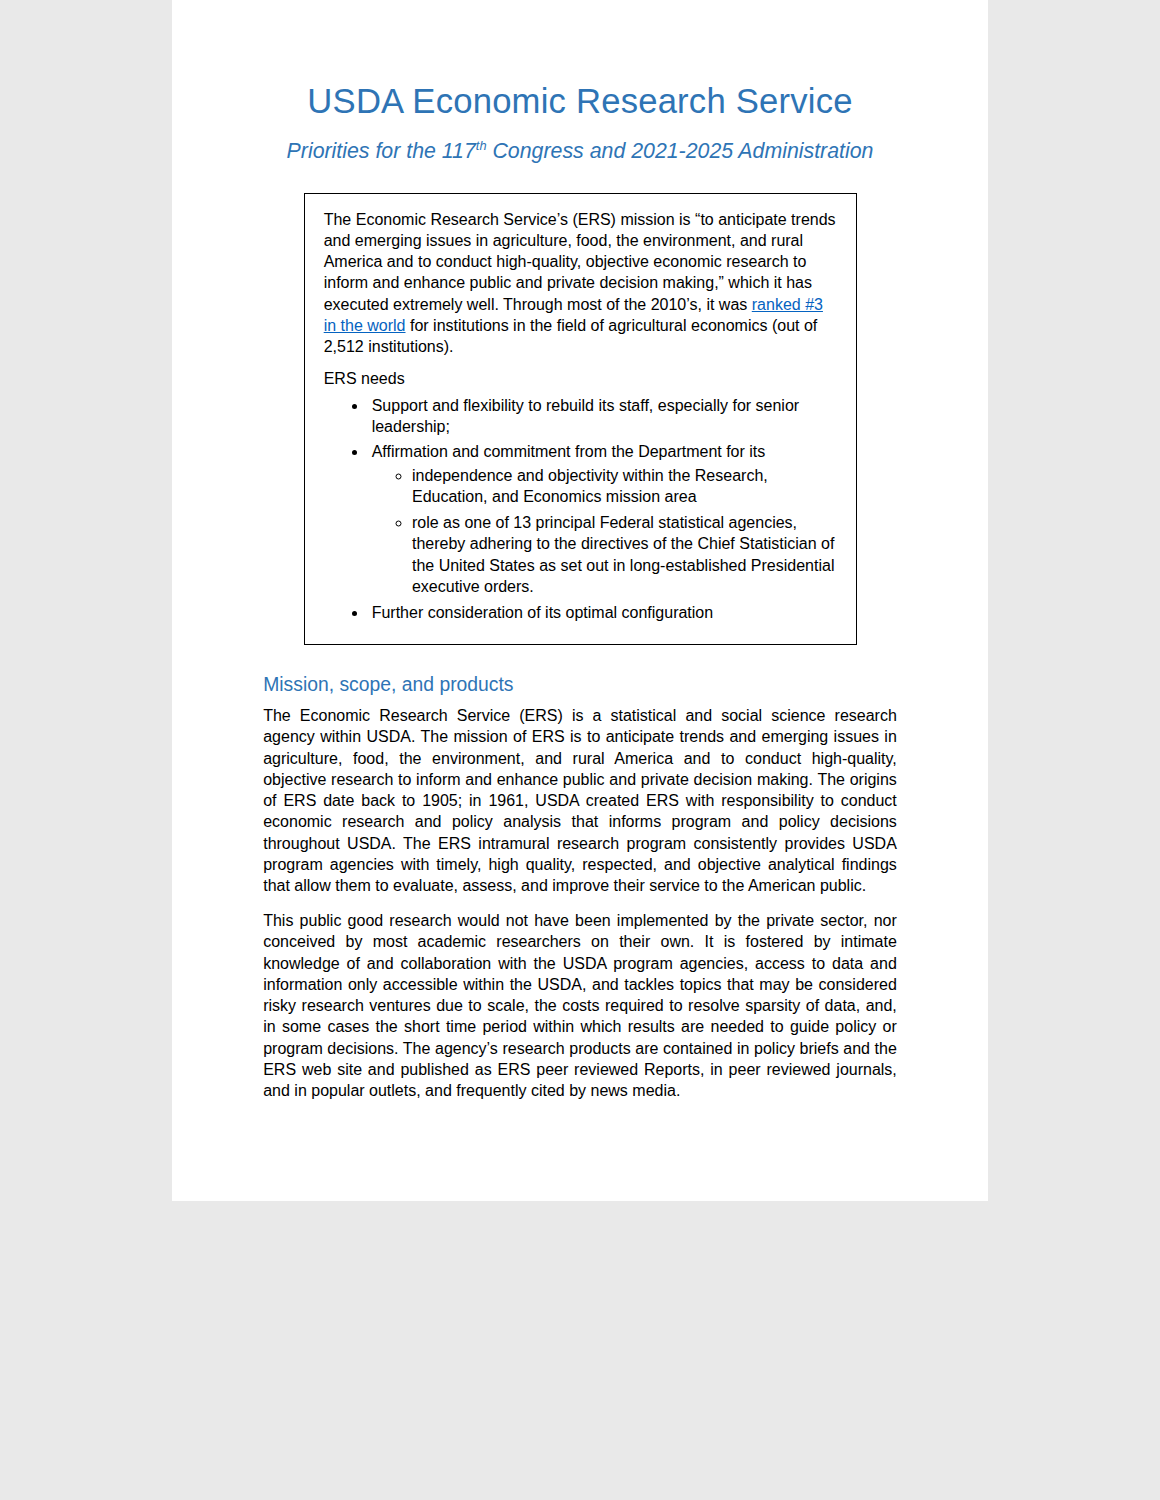USDA Economic Research Service
Priorities for the 117th Congress and 2021-2025 Administration
The Economic Research Service’s (ERS) mission is “to anticipate trends and emerging issues in agriculture, food, the environment, and rural America and to conduct high-quality, objective economic research to inform and enhance public and private decision making,” which it has executed extremely well. Through most of the 2010’s, it was ranked #3 in the world for institutions in the field of agricultural economics (out of 2,512 institutions).
ERS needs
Support and flexibility to rebuild its staff, especially for senior leadership;
Affirmation and commitment from the Department for its
independence and objectivity within the Research, Education, and Economics mission area
role as one of 13 principal Federal statistical agencies, thereby adhering to the directives of the Chief Statistician of the United States as set out in long-established Presidential executive orders.
Further consideration of its optimal configuration
Mission, scope, and products
The Economic Research Service (ERS) is a statistical and social science research agency within USDA. The mission of ERS is to anticipate trends and emerging issues in agriculture, food, the environment, and rural America and to conduct high-quality, objective research to inform and enhance public and private decision making. The origins of ERS date back to 1905; in 1961, USDA created ERS with responsibility to conduct economic research and policy analysis that informs program and policy decisions throughout USDA. The ERS intramural research program consistently provides USDA program agencies with timely, high quality, respected, and objective analytical findings that allow them to evaluate, assess, and improve their service to the American public.
This public good research would not have been implemented by the private sector, nor conceived by most academic researchers on their own. It is fostered by intimate knowledge of and collaboration with the USDA program agencies, access to data and information only accessible within the USDA, and tackles topics that may be considered risky research ventures due to scale, the costs required to resolve sparsity of data, and, in some cases the short time period within which results are needed to guide policy or program decisions. The agency’s research products are contained in policy briefs and the ERS web site and published as ERS peer reviewed Reports, in peer reviewed journals, and in popular outlets, and frequently cited by news media.